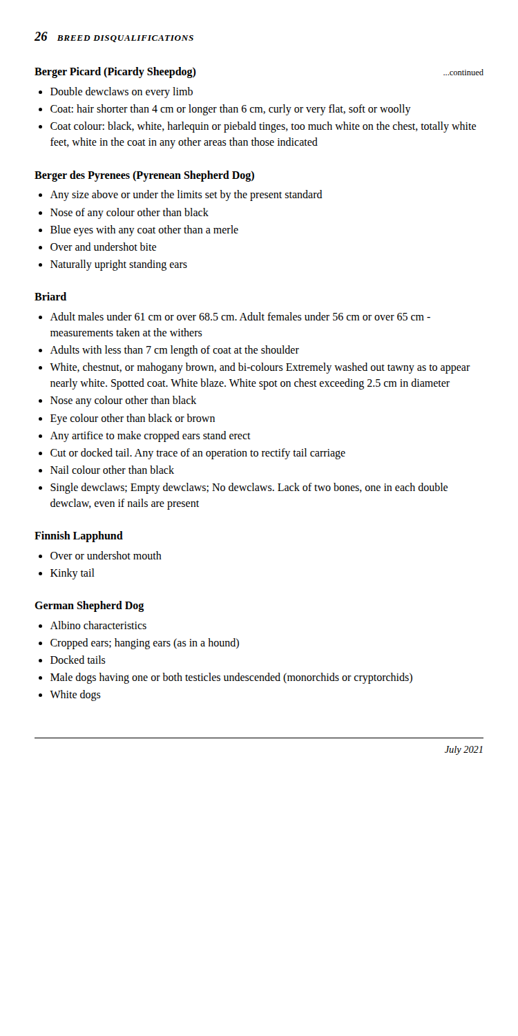26 Breed Disqualifications
Berger Picard (Picardy Sheepdog)...continued
Double dewclaws on every limb
Coat: hair shorter than 4 cm or longer than 6 cm, curly or very flat, soft or woolly
Coat colour: black, white, harlequin or piebald tinges, too much white on the chest, totally white feet, white in the coat in any other areas than those indicated
Berger des Pyrenees (Pyrenean Shepherd Dog)
Any size above or under the limits set by the present standard
Nose of any colour other than black
Blue eyes with any coat other than a merle
Over and undershot bite
Naturally upright standing ears
Briard
Adult males under 61 cm or over 68.5 cm. Adult females under 56 cm or over 65 cm - measurements taken at the withers
Adults with less than 7 cm length of coat at the shoulder
White, chestnut, or mahogany brown, and bi-colours Extremely washed out tawny as to appear nearly white. Spotted coat. White blaze. White spot on chest exceeding 2.5 cm in diameter
Nose any colour other than black
Eye colour other than black or brown
Any artifice to make cropped ears stand erect
Cut or docked tail. Any trace of an operation to rectify tail carriage
Nail colour other than black
Single dewclaws; Empty dewclaws; No dewclaws. Lack of two bones, one in each double dewclaw, even if nails are present
Finnish Lapphund
Over or undershot mouth
Kinky tail
German Shepherd Dog
Albino characteristics
Cropped ears; hanging ears (as in a hound)
Docked tails
Male dogs having one or both testicles undescended (monorchids or cryptorchids)
White dogs
July 2021